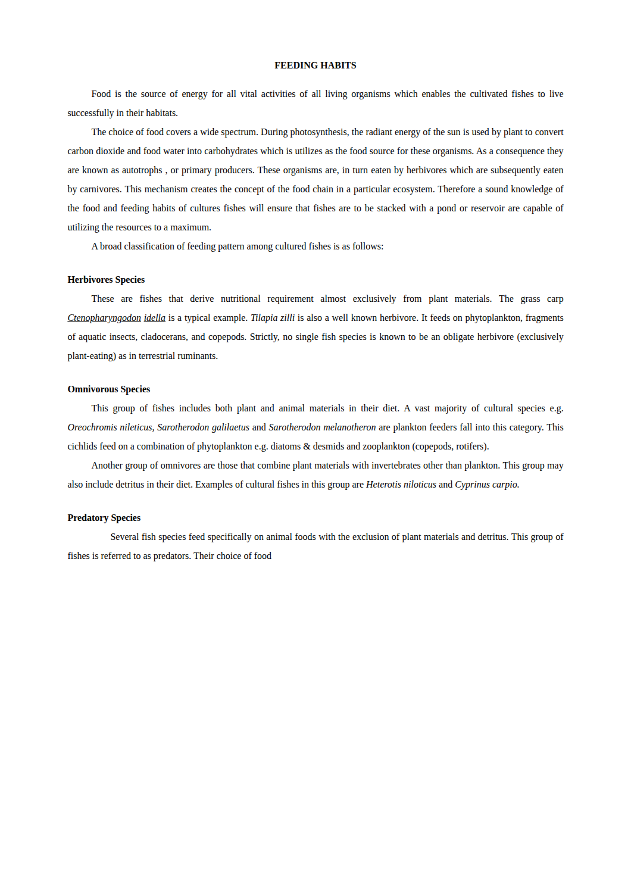FEEDING HABITS
Food is the source of energy for all vital activities of all living organisms which enables the cultivated fishes to live successfully in their habitats.
The choice of food covers a wide spectrum. During photosynthesis, the radiant energy of the sun is used by plant to convert carbon dioxide and food water into carbohydrates which is utilizes as the food source for these organisms. As a consequence they are known as autotrophs , or primary producers. These organisms are, in turn eaten by herbivores which are subsequently eaten by carnivores. This mechanism creates the concept of the food chain in a particular ecosystem. Therefore a sound knowledge of the food and feeding habits of cultures fishes will ensure that fishes are to be stacked with a pond or reservoir are capable of utilizing the resources to a maximum.
A broad classification of feeding pattern among cultured fishes is as follows:
Herbivores Species
These are fishes that derive nutritional requirement almost exclusively from plant materials. The grass carp Ctenopharyngodon idella is a typical example. Tilapia zilli is also a well known herbivore. It feeds on phytoplankton, fragments of aquatic insects, cladocerans, and copepods. Strictly, no single fish species is known to be an obligate herbivore (exclusively plant-eating) as in terrestrial ruminants.
Omnivorous Species
This group of fishes includes both plant and animal materials in their diet. A vast majority of cultural species e.g. Oreochromis nileticus, Sarotherodon galilaetus and Sarotherodon melanotheron are plankton feeders fall into this category. This cichlids feed on a combination of phytoplankton e.g. diatoms & desmids and zooplankton (copepods, rotifers).
Another group of omnivores are those that combine plant materials with invertebrates other than plankton. This group may also include detritus in their diet. Examples of cultural fishes in this group are Heterotis niloticus and Cyprinus carpio.
Predatory Species
Several fish species feed specifically on animal foods with the exclusion of plant materials and detritus. This group of fishes is referred to as predators. Their choice of food